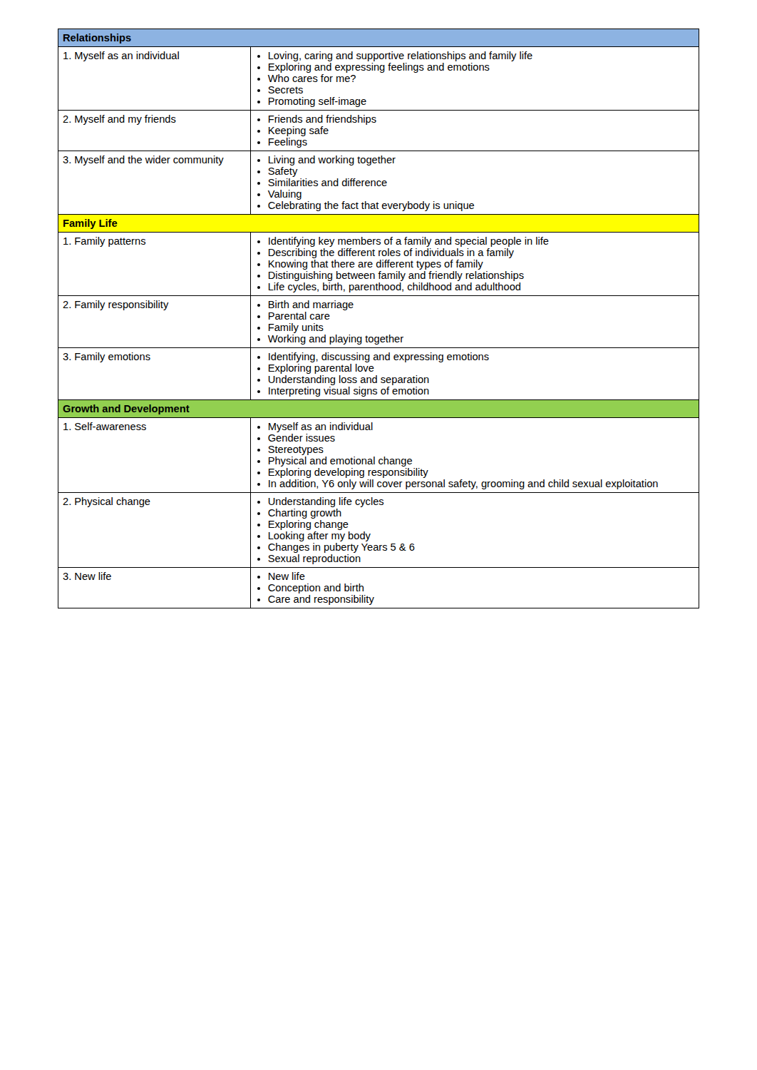| Relationships |
| 1. Myself as an individual | Loving, caring and supportive relationships and family life Exploring and expressing feelings and emotions Who cares for me? Secrets Promoting self-image |
| 2. Myself and my friends | Friends and friendships Keeping safe Feelings |
| 3. Myself and the wider community | Living and working together Safety Similarities and difference Valuing Celebrating the fact that everybody is unique |
| Family Life |
| 1. Family patterns | Identifying key members of a family and special people in life Describing the different roles of individuals in a family Knowing that there are different types of family Distinguishing between family and friendly relationships Life cycles, birth, parenthood, childhood and adulthood |
| 2. Family responsibility | Birth and marriage Parental care Family units Working and playing together |
| 3. Family emotions | Identifying, discussing and expressing emotions Exploring parental love Understanding loss and separation Interpreting visual signs of emotion |
| Growth and Development |
| 1. Self-awareness | Myself as an individual Gender issues Stereotypes Physical and emotional change Exploring developing responsibility In addition, Y6 only will cover personal safety, grooming and child sexual exploitation |
| 2. Physical change | Understanding life cycles Charting growth Exploring change Looking after my body Changes in puberty Years 5 & 6 Sexual reproduction |
| 3. New life | New life Conception and birth Care and responsibility |